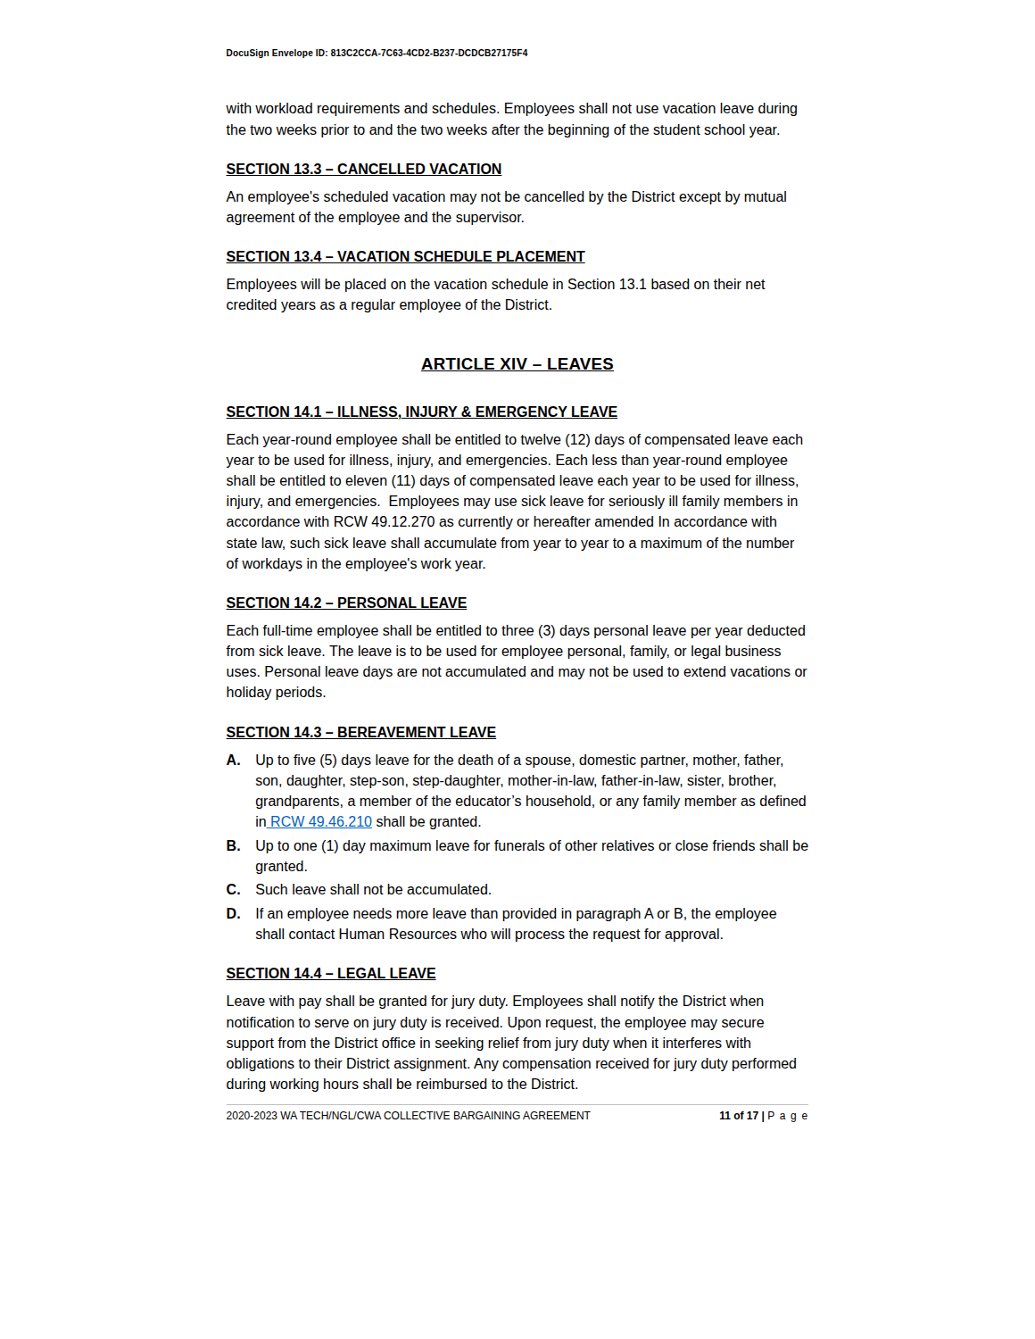DocuSign Envelope ID: 813C2CCA-7C63-4CD2-B237-DCDCB27175F4
with workload requirements and schedules. Employees shall not use vacation leave during the two weeks prior to and the two weeks after the beginning of the student school year.
SECTION 13.3 – CANCELLED VACATION
An employee's scheduled vacation may not be cancelled by the District except by mutual agreement of the employee and the supervisor.
SECTION 13.4 – VACATION SCHEDULE PLACEMENT
Employees will be placed on the vacation schedule in Section 13.1 based on their net credited years as a regular employee of the District.
ARTICLE XIV – LEAVES
SECTION 14.1 – ILLNESS, INJURY & EMERGENCY LEAVE
Each year-round employee shall be entitled to twelve (12) days of compensated leave each year to be used for illness, injury, and emergencies. Each less than year-round employee shall be entitled to eleven (11) days of compensated leave each year to be used for illness, injury, and emergencies. Employees may use sick leave for seriously ill family members in accordance with RCW 49.12.270 as currently or hereafter amended In accordance with state law, such sick leave shall accumulate from year to year to a maximum of the number of workdays in the employee's work year.
SECTION 14.2 – PERSONAL LEAVE
Each full-time employee shall be entitled to three (3) days personal leave per year deducted from sick leave. The leave is to be used for employee personal, family, or legal business uses. Personal leave days are not accumulated and may not be used to extend vacations or holiday periods.
SECTION 14.3 – BEREAVEMENT LEAVE
A. Up to five (5) days leave for the death of a spouse, domestic partner, mother, father, son, daughter, step-son, step-daughter, mother-in-law, father-in-law, sister, brother, grandparents, a member of the educator’s household, or any family member as defined in RCW 49.46.210 shall be granted.
B. Up to one (1) day maximum leave for funerals of other relatives or close friends shall be granted.
C. Such leave shall not be accumulated.
D. If an employee needs more leave than provided in paragraph A or B, the employee shall contact Human Resources who will process the request for approval.
SECTION 14.4 – LEGAL LEAVE
Leave with pay shall be granted for jury duty. Employees shall notify the District when notification to serve on jury duty is received. Upon request, the employee may secure support from the District office in seeking relief from jury duty when it interferes with obligations to their District assignment. Any compensation received for jury duty performed during working hours shall be reimbursed to the District.
2020-2023 WA TECH/NGL/CWA COLLECTIVE BARGAINING AGREEMENT
11 of 17 | P a g e